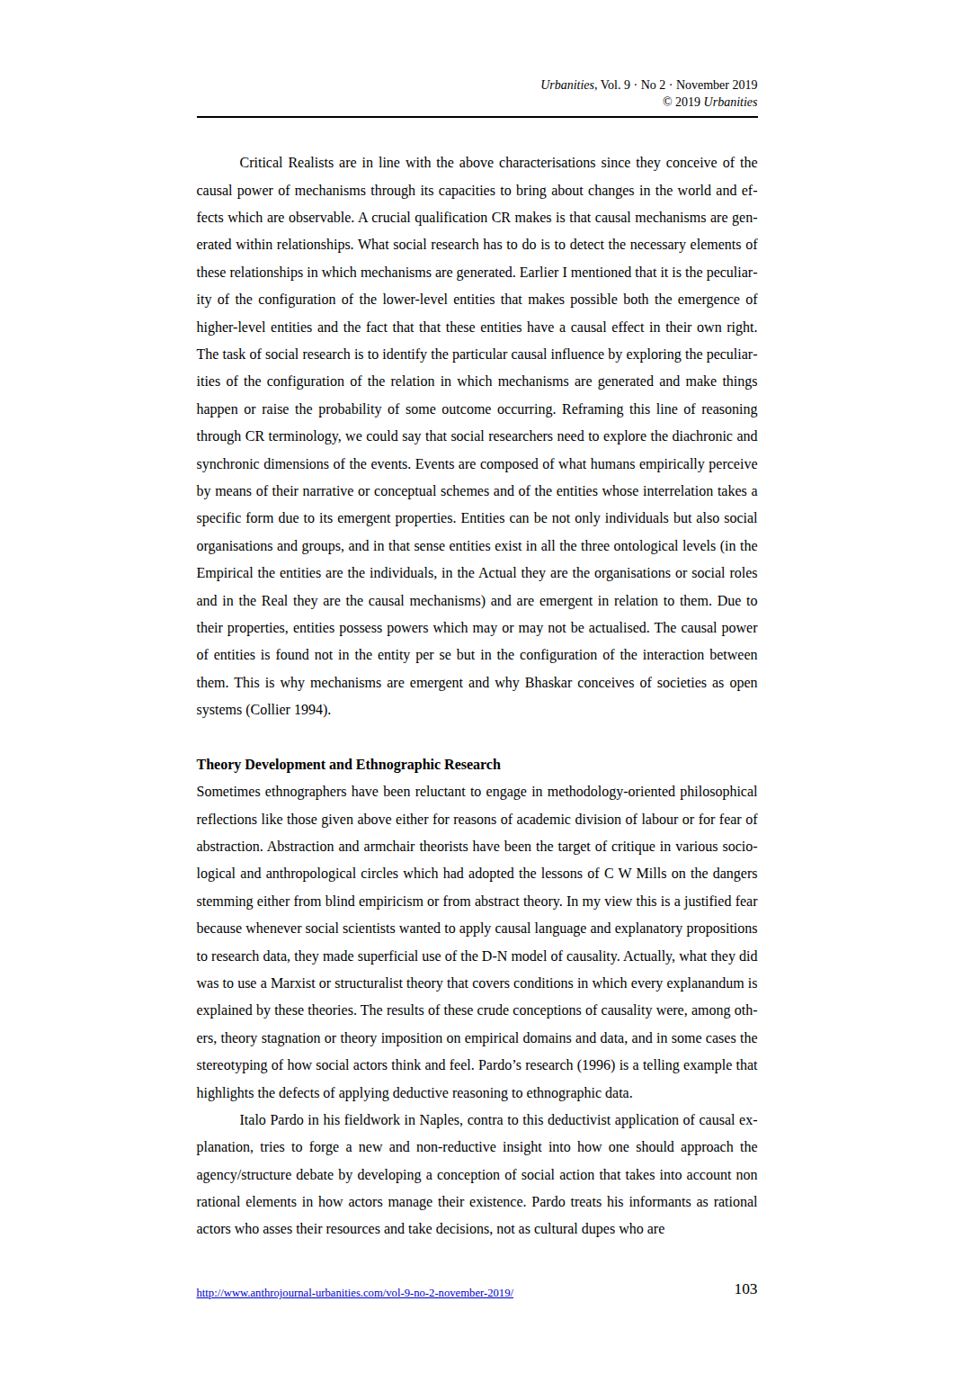Urbanities, Vol. 9 · No 2 · November 2019
© 2019 Urbanities
Critical Realists are in line with the above characterisations since they conceive of the causal power of mechanisms through its capacities to bring about changes in the world and effects which are observable. A crucial qualification CR makes is that causal mechanisms are generated within relationships. What social research has to do is to detect the necessary elements of these relationships in which mechanisms are generated. Earlier I mentioned that it is the peculiarity of the configuration of the lower-level entities that makes possible both the emergence of higher-level entities and the fact that that these entities have a causal effect in their own right. The task of social research is to identify the particular causal influence by exploring the peculiarities of the configuration of the relation in which mechanisms are generated and make things happen or raise the probability of some outcome occurring. Reframing this line of reasoning through CR terminology, we could say that social researchers need to explore the diachronic and synchronic dimensions of the events. Events are composed of what humans empirically perceive by means of their narrative or conceptual schemes and of the entities whose interrelation takes a specific form due to its emergent properties. Entities can be not only individuals but also social organisations and groups, and in that sense entities exist in all the three ontological levels (in the Empirical the entities are the individuals, in the Actual they are the organisations or social roles and in the Real they are the causal mechanisms) and are emergent in relation to them. Due to their properties, entities possess powers which may or may not be actualised. The causal power of entities is found not in the entity per se but in the configuration of the interaction between them. This is why mechanisms are emergent and why Bhaskar conceives of societies as open systems (Collier 1994).
Theory Development and Ethnographic Research
Sometimes ethnographers have been reluctant to engage in methodology-oriented philosophical reflections like those given above either for reasons of academic division of labour or for fear of abstraction. Abstraction and armchair theorists have been the target of critique in various sociological and anthropological circles which had adopted the lessons of C W Mills on the dangers stemming either from blind empiricism or from abstract theory. In my view this is a justified fear because whenever social scientists wanted to apply causal language and explanatory propositions to research data, they made superficial use of the D-N model of causality. Actually, what they did was to use a Marxist or structuralist theory that covers conditions in which every explanandum is explained by these theories. The results of these crude conceptions of causality were, among others, theory stagnation or theory imposition on empirical domains and data, and in some cases the stereotyping of how social actors think and feel. Pardo’s research (1996) is a telling example that highlights the defects of applying deductive reasoning to ethnographic data.
Italo Pardo in his fieldwork in Naples, contra to this deductivist application of causal explanation, tries to forge a new and non-reductive insight into how one should approach the agency/structure debate by developing a conception of social action that takes into account non rational elements in how actors manage their existence. Pardo treats his informants as rational actors who asses their resources and take decisions, not as cultural dupes who are
http://www.anthrojournal-urbanities.com/vol-9-no-2-november-2019/ 103